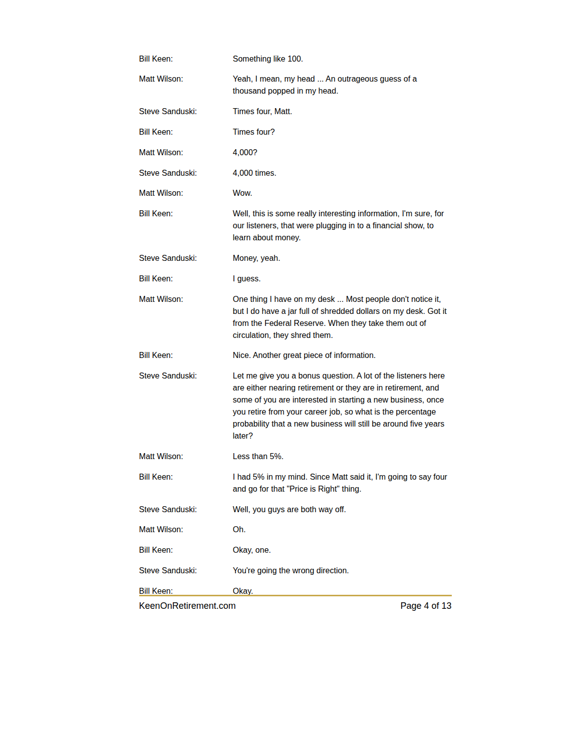| Bill Keen: | Something like 100. |
| Matt Wilson: | Yeah, I mean, my head ... An outrageous guess of a thousand popped in my head. |
| Steve Sanduski: | Times four, Matt. |
| Bill Keen: | Times four? |
| Matt Wilson: | 4,000? |
| Steve Sanduski: | 4,000 times. |
| Matt Wilson: | Wow. |
| Bill Keen: | Well, this is some really interesting information, I'm sure, for our listeners, that were plugging in to a financial show, to learn about money. |
| Steve Sanduski: | Money, yeah. |
| Bill Keen: | I guess. |
| Matt Wilson: | One thing I have on my desk ... Most people don't notice it, but I do have a jar full of shredded dollars on my desk. Got it from the Federal Reserve. When they take them out of circulation, they shred them. |
| Bill Keen: | Nice. Another great piece of information. |
| Steve Sanduski: | Let me give you a bonus question. A lot of the listeners here are either nearing retirement or they are in retirement, and some of you are interested in starting a new business, once you retire from your career job, so what is the percentage probability that a new business will still be around five years later? |
| Matt Wilson: | Less than 5%. |
| Bill Keen: | I had 5% in my mind. Since Matt said it, I'm going to say four and go for that "Price is Right" thing. |
| Steve Sanduski: | Well, you guys are both way off. |
| Matt Wilson: | Oh. |
| Bill Keen: | Okay, one. |
| Steve Sanduski: | You're going the wrong direction. |
| Bill Keen: | Okay. |
KeenOnRetirement.com Page 4 of 13